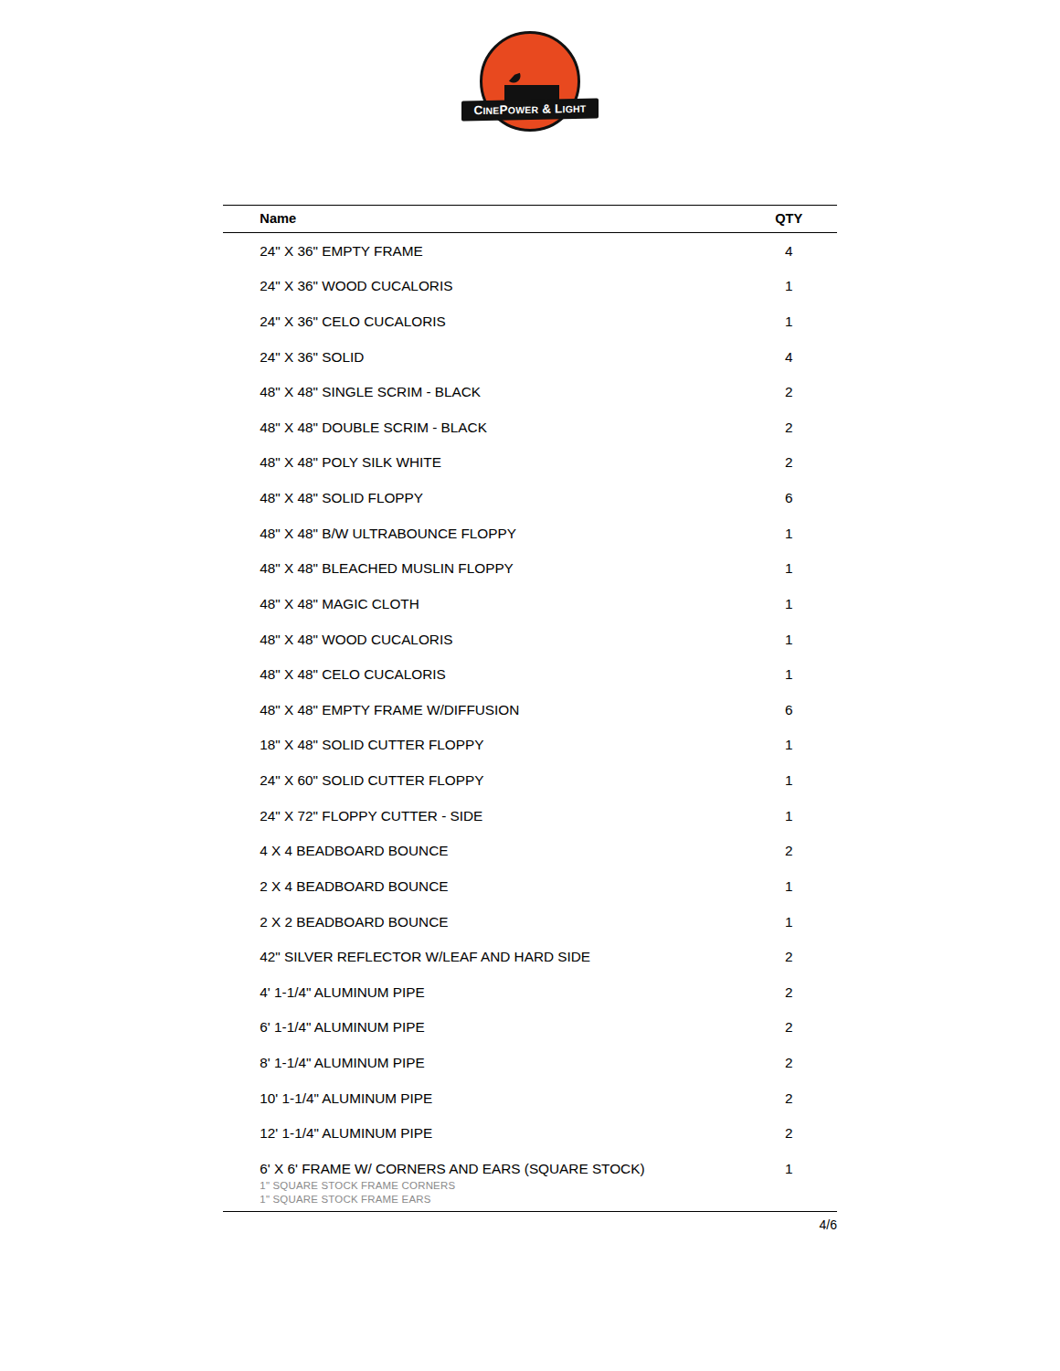CINEPOWER & LIGHT
| Name | QTY |
| --- | --- |
| 24" X 36" EMPTY FRAME | 4 |
| 24" X 36" WOOD CUCALORIS | 1 |
| 24" X 36" CELO CUCALORIS | 1 |
| 24" X 36" SOLID | 4 |
| 48" X 48" SINGLE SCRIM - BLACK | 2 |
| 48" X 48" DOUBLE SCRIM - BLACK | 2 |
| 48" X 48" POLY SILK WHITE | 2 |
| 48" X 48" SOLID FLOPPY | 6 |
| 48" X 48" B/W ULTRABOUNCE FLOPPY | 1 |
| 48" X 48" BLEACHED MUSLIN FLOPPY | 1 |
| 48" X 48" MAGIC CLOTH | 1 |
| 48" X 48" WOOD CUCALORIS | 1 |
| 48" X 48" CELO CUCALORIS | 1 |
| 48" X 48" EMPTY FRAME W/DIFFUSION | 6 |
| 18" X 48" SOLID CUTTER FLOPPY | 1 |
| 24" X 60" SOLID CUTTER FLOPPY | 1 |
| 24" X 72" FLOPPY CUTTER - SIDE | 1 |
| 4 X 4 BEADBOARD BOUNCE | 2 |
| 2 X 4 BEADBOARD BOUNCE | 1 |
| 2 X 2 BEADBOARD BOUNCE | 1 |
| 42" SILVER REFLECTOR W/LEAF AND HARD SIDE | 2 |
| 4' 1-1/4" ALUMINUM PIPE | 2 |
| 6' 1-1/4" ALUMINUM PIPE | 2 |
| 8' 1-1/4" ALUMINUM PIPE | 2 |
| 10' 1-1/4" ALUMINUM PIPE | 2 |
| 12' 1-1/4" ALUMINUM PIPE | 2 |
| 6' X 6' FRAME W/ CORNERS AND EARS (SQUARE STOCK) 1" SQUARE STOCK FRAME CORNERS 1" SQUARE STOCK FRAME EARS | 1 |
4/6